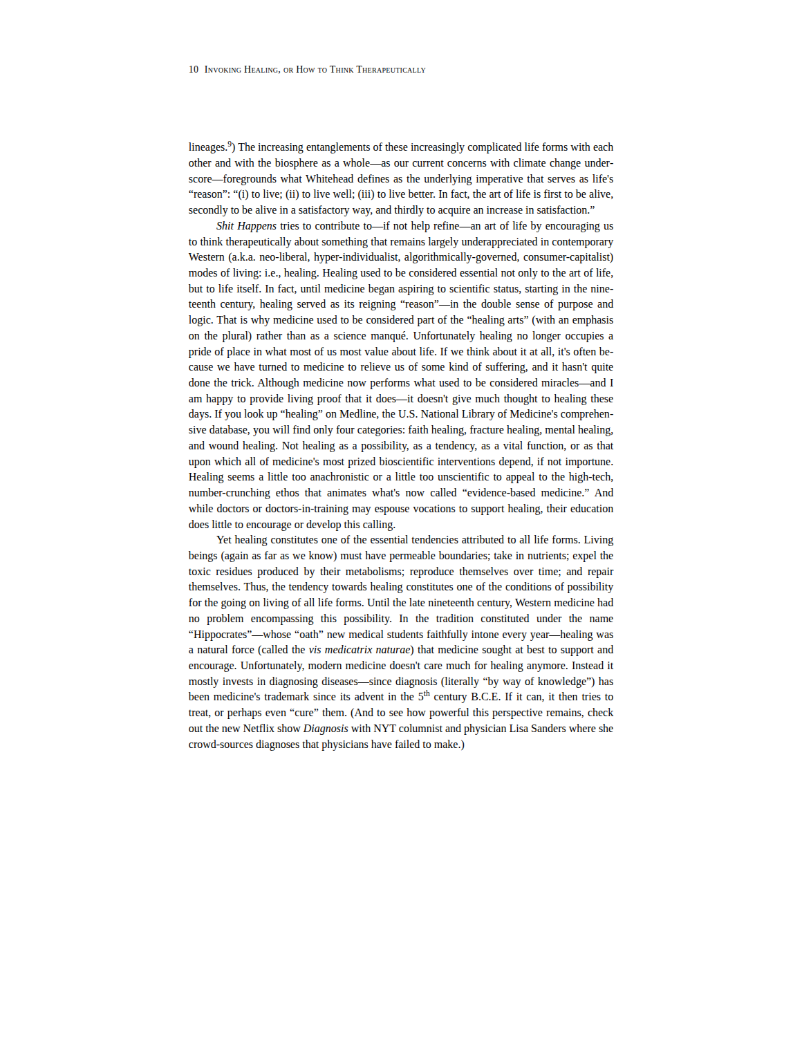10 Invoking Healing, or How to Think Therapeutically
lineages.9) The increasing entanglements of these increasingly complicated life forms with each other and with the biosphere as a whole—as our current concerns with climate change underscore—foregrounds what Whitehead defines as the underlying imperative that serves as life's “reason”: “(i) to live; (ii) to live well; (iii) to live better. In fact, the art of life is first to be alive, secondly to be alive in a satisfactory way, and thirdly to acquire an increase in satisfaction.”
Shit Happens tries to contribute to—if not help refine—an art of life by encouraging us to think therapeutically about something that remains largely underappreciated in contemporary Western (a.k.a. neo-liberal, hyper-individualist, algorithmically-governed, consumer-capitalist) modes of living: i.e., healing. Healing used to be considered essential not only to the art of life, but to life itself. In fact, until medicine began aspiring to scientific status, starting in the nineteenth century, healing served as its reigning “reason”—in the double sense of purpose and logic. That is why medicine used to be considered part of the “healing arts” (with an emphasis on the plural) rather than as a science manqué. Unfortunately healing no longer occupies a pride of place in what most of us most value about life. If we think about it at all, it's often because we have turned to medicine to relieve us of some kind of suffering, and it hasn't quite done the trick. Although medicine now performs what used to be considered miracles—and I am happy to provide living proof that it does—it doesn't give much thought to healing these days. If you look up “healing” on Medline, the U.S. National Library of Medicine's comprehensive database, you will find only four categories: faith healing, fracture healing, mental healing, and wound healing. Not healing as a possibility, as a tendency, as a vital function, or as that upon which all of medicine's most prized bioscientific interventions depend, if not importune. Healing seems a little too anachronistic or a little too unscientific to appeal to the high-tech, number-crunching ethos that animates what's now called “evidence-based medicine.” And while doctors or doctors-in-training may espouse vocations to support healing, their education does little to encourage or develop this calling.
Yet healing constitutes one of the essential tendencies attributed to all life forms. Living beings (again as far as we know) must have permeable boundaries; take in nutrients; expel the toxic residues produced by their metabolisms; reproduce themselves over time; and repair themselves. Thus, the tendency towards healing constitutes one of the conditions of possibility for the going on living of all life forms. Until the late nineteenth century, Western medicine had no problem encompassing this possibility. In the tradition constituted under the name “Hippocrates”—whose “oath” new medical students faithfully intone every year—healing was a natural force (called the vis medicatrix naturae) that medicine sought at best to support and encourage. Unfortunately, modern medicine doesn't care much for healing anymore. Instead it mostly invests in diagnosing diseases—since diagnosis (literally “by way of knowledge”) has been medicine's trademark since its advent in the 5th century B.C.E. If it can, it then tries to treat, or perhaps even “cure” them. (And to see how powerful this perspective remains, check out the new Netflix show Diagnosis with NYT columnist and physician Lisa Sanders where she crowd-sources diagnoses that physicians have failed to make.)